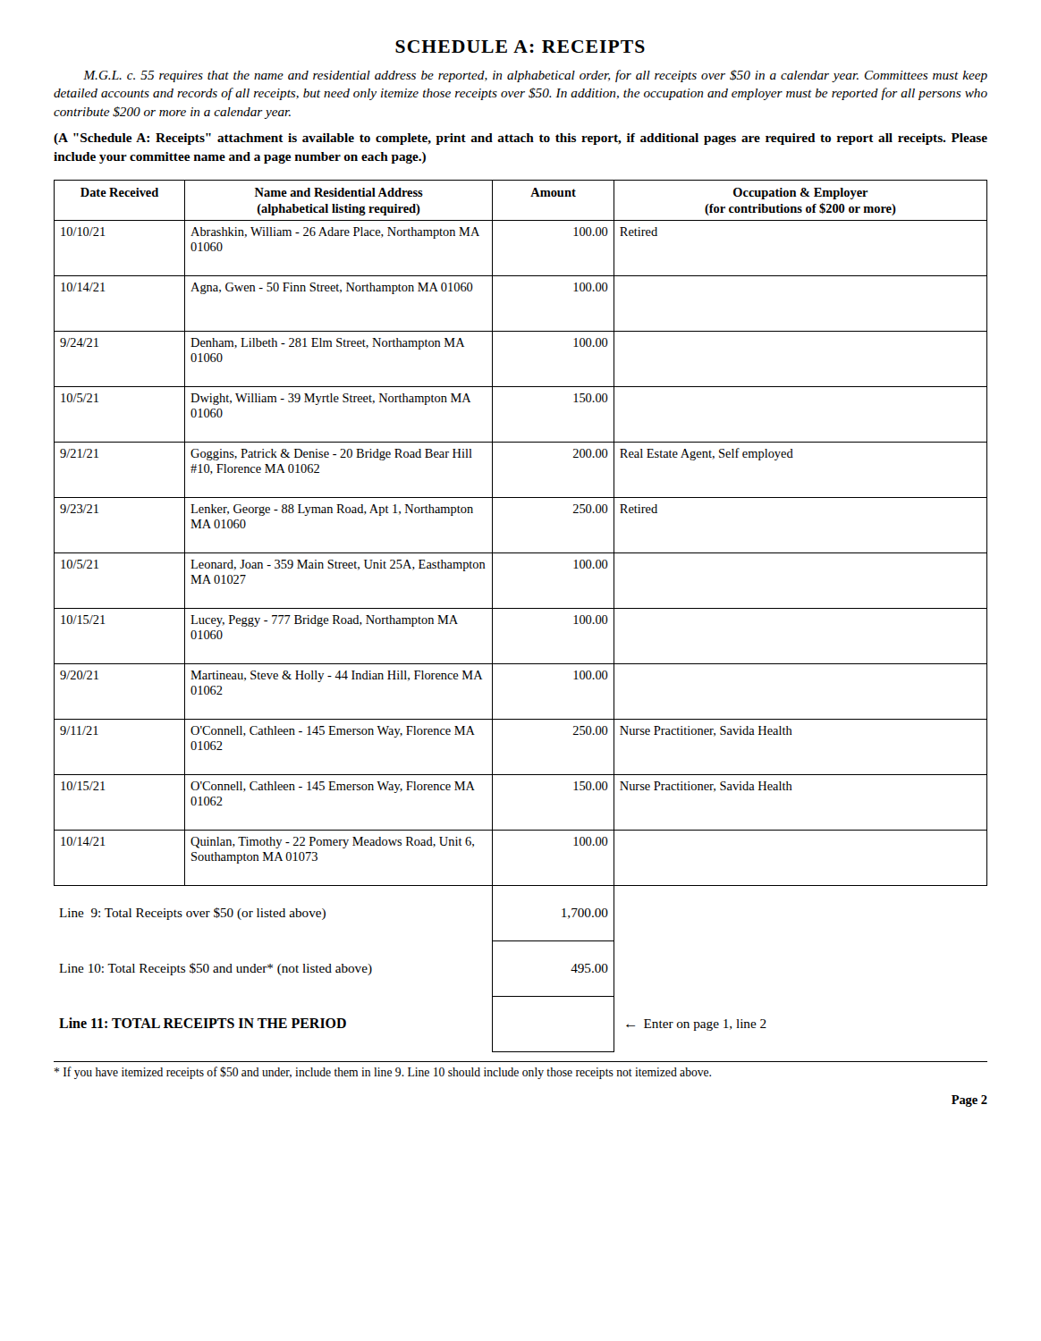SCHEDULE A: RECEIPTS
M.G.L. c. 55 requires that the name and residential address be reported, in alphabetical order, for all receipts over $50 in a calendar year. Committees must keep detailed accounts and records of all receipts, but need only itemize those receipts over $50. In addition, the occupation and employer must be reported for all persons who contribute $200 or more in a calendar year.
(A "Schedule A: Receipts" attachment is available to complete, print and attach to this report, if additional pages are required to report all receipts. Please include your committee name and a page number on each page.)
| Date Received | Name and Residential Address (alphabetical listing required) | Amount | Occupation & Employer (for contributions of $200 or more) |
| --- | --- | --- | --- |
| 10/10/21 | Abrashkin, William - 26 Adare Place, Northampton MA 01060 | 100.00 | Retired |
| 10/14/21 | Agna, Gwen - 50 Finn Street, Northampton MA 01060 | 100.00 | |
| 9/24/21 | Denham, Lilbeth - 281 Elm Street, Northampton MA 01060 | 100.00 | |
| 10/5/21 | Dwight, William - 39 Myrtle Street, Northampton MA 01060 | 150.00 | |
| 9/21/21 | Goggins, Patrick & Denise - 20 Bridge Road Bear Hill #10, Florence MA 01062 | 200.00 | Real Estate Agent, Self employed |
| 9/23/21 | Lenker, George - 88 Lyman Road, Apt 1, Northampton MA 01060 | 250.00 | Retired |
| 10/5/21 | Leonard, Joan - 359 Main Street, Unit 25A, Easthampton MA 01027 | 100.00 | |
| 10/15/21 | Lucey, Peggy - 777 Bridge Road, Northampton MA 01060 | 100.00 | |
| 9/20/21 | Martineau, Steve & Holly - 44 Indian Hill, Florence MA 01062 | 100.00 | |
| 9/11/21 | O'Connell, Cathleen - 145 Emerson Way, Florence MA 01062 | 250.00 | Nurse Practitioner, Savida Health |
| 10/15/21 | O'Connell, Cathleen - 145 Emerson Way, Florence MA 01062 | 150.00 | Nurse Practitioner, Savida Health |
| 10/14/21 | Quinlan, Timothy - 22 Pomery Meadows Road, Unit 6, Southampton MA 01073 | 100.00 | |
| Line 9: Total Receipts over $50 (or listed above) | 1,700.00 | |
| Line 10: Total Receipts $50 and under* (not listed above) | 495.00 | |
| Line 11: TOTAL RECEIPTS IN THE PERIOD | | ← Enter on page 1, line 2 |
* If you have itemized receipts of $50 and under, include them in line 9. Line 10 should include only those receipts not itemized above.
Page 2